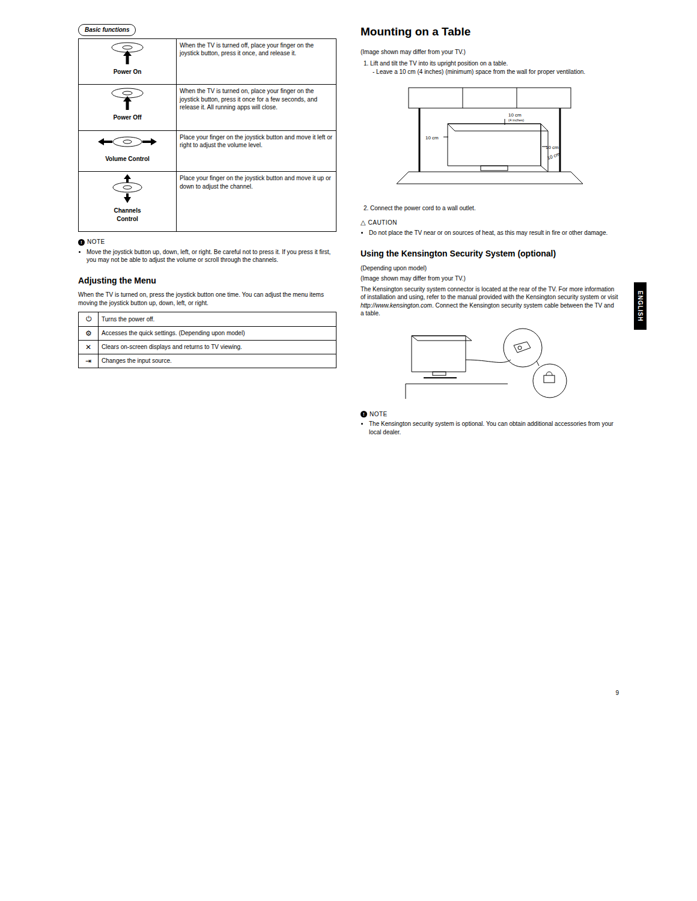ENGLISH
Basic functions
| Power On | When the TV is turned off, place your finger on the joystick button, press it once, and release it. |
| Power Off | When the TV is turned on, place your finger on the joystick button, press it once for a few seconds, and release it. All running apps will close. |
| Volume Control | Place your finger on the joystick button and move it left or right to adjust the volume level. |
| Channels Control | Place your finger on the joystick button and move it up or down to adjust the channel. |
!NOTE
Move the joystick button up, down, left, or right. Be careful not to press it. If you press it first, you may not be able to adjust the volume or scroll through the channels.
Adjusting the Menu
When the TV is turned on, press the joystick button one time. You can adjust the menu items moving the joystick button up, down, left, or right.
| ⏻ | Turns the power off. |
| ⚙ | Accesses the quick settings. (Depending upon model) |
| ✕ | Clears on-screen displays and returns to TV viewing. |
| ⇥ | Changes the input source. |
Mounting on a Table
(Image shown may differ from your TV.)
Lift and tilt the TV into its upright position on a table.
- Leave a 10 cm (4 inches) (minimum) space from the wall for proper ventilation.
10 cm (4 inches) 10 cm 10 cm 10 cm
Connect the power cord to a wall outlet.
△CAUTION
Do not place the TV near or on sources of heat, as this may result in fire or other damage.
Using the Kensington Security System (optional)
(Depending upon model)
(Image shown may differ from your TV.)
The Kensington security system connector is located at the rear of the TV. For more information of installation and using, refer to the manual provided with the Kensington security system or visit http://www.kensington.com. Connect the Kensington security system cable between the TV and a table.
!NOTE
The Kensington security system is optional. You can obtain additional accessories from your local dealer.
9